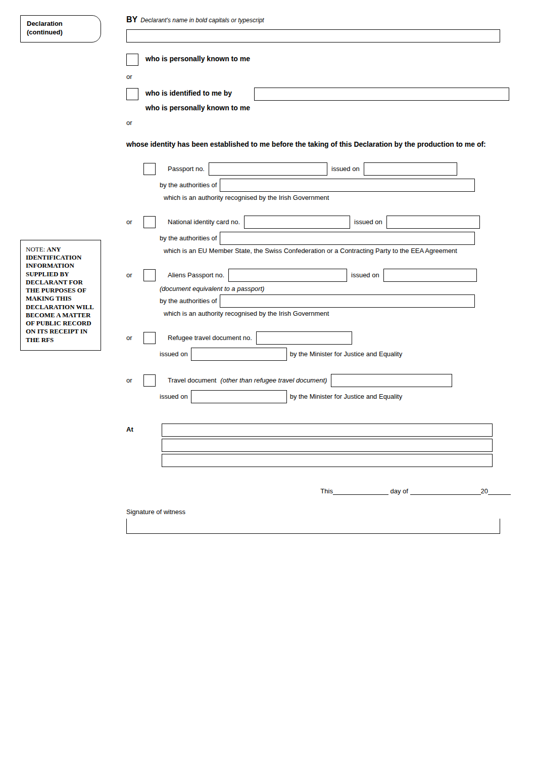Declaration
(continued)
NOTE: ANY IDENTIFICATION INFORMATION SUPPLIED BY DECLARANT FOR THE PURPOSES OF MAKING THIS DECLARATION WILL BECOME A MATTER OF PUBLIC RECORD ON ITS RECEIPT IN THE RFS
BY Declarant's name in bold capitals or typescript
who is personally known to me
or
who is identified to me by
who is personally known to me
or
whose identity has been established to me before the taking of this Declaration by the production to me of:
Passport no. issued on
by the authorities of
which is an authority recognised by the Irish Government
or National identity card no. issued on
by the authorities of
which is an EU Member State, the Swiss Confederation or a Contracting Party to the EEA Agreement
or Aliens Passport no. issued on
(document equivalent to a passport)
by the authorities of
which is an authority recognised by the Irish Government
or Refugee travel document no.
issued on by the Minister for Justice and Equality
or Travel document (other than refugee travel document)
issued on by the Minister for Justice and Equality
At
This day of 20
Signature of witness